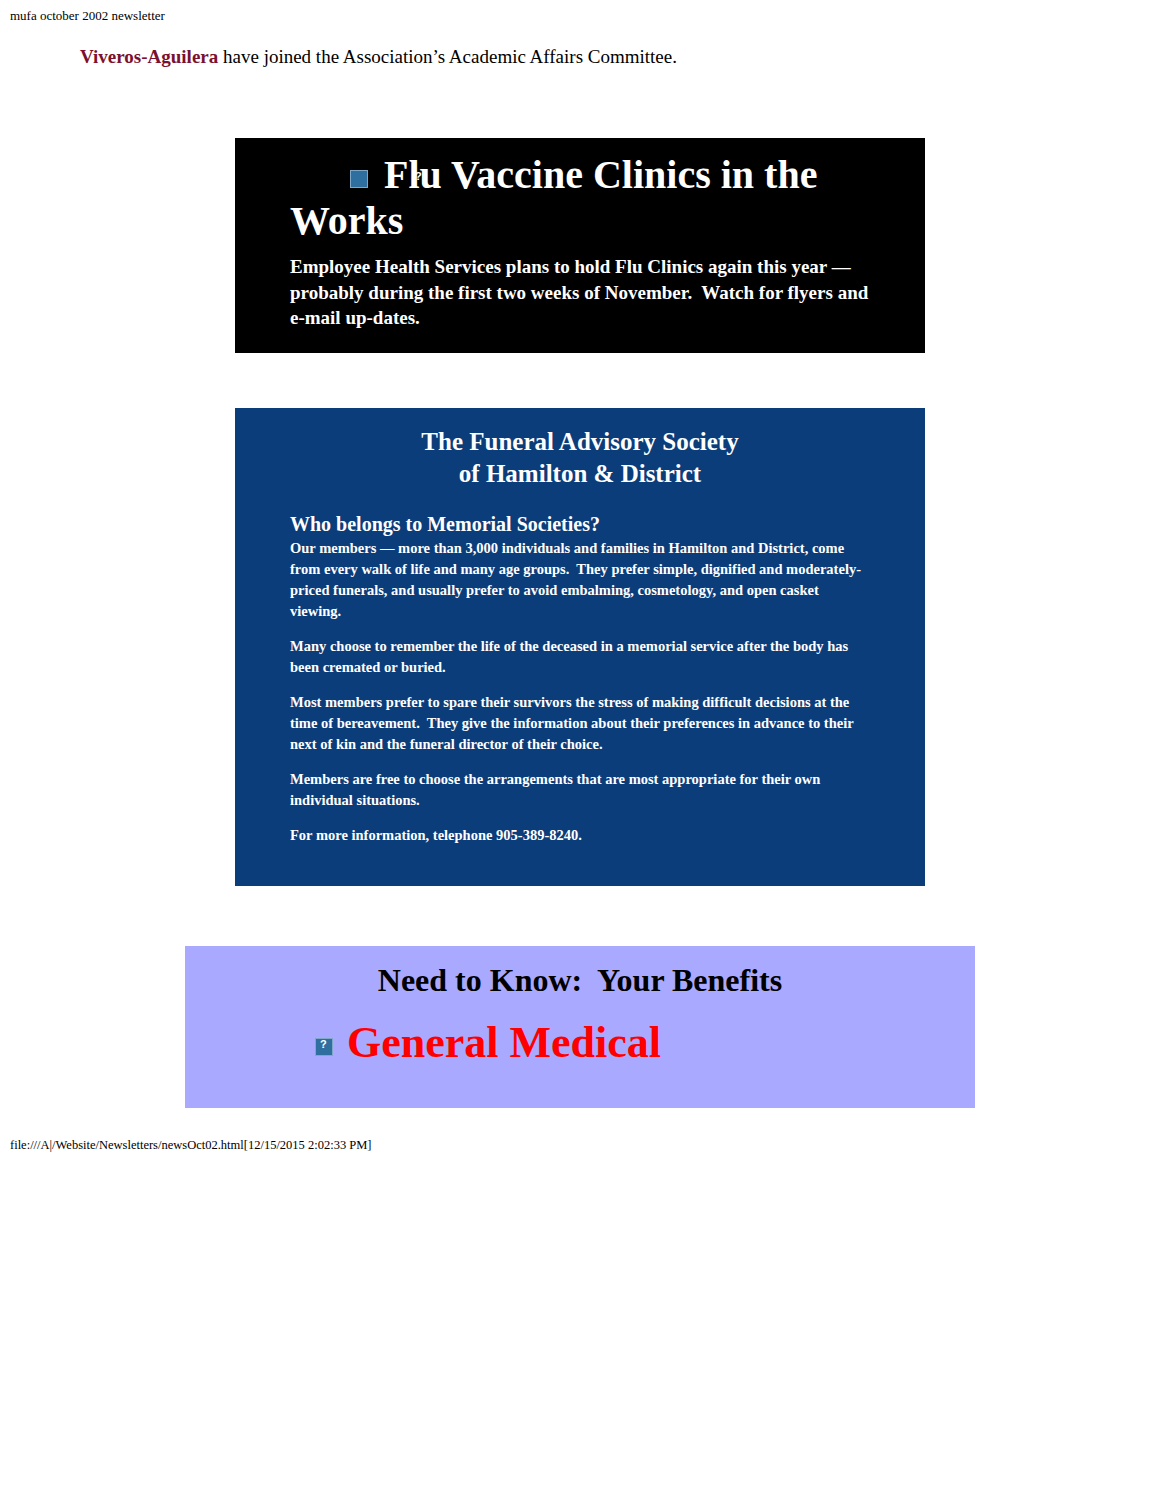mufa october 2002 newsletter
Viveros-Aguilera have joined the Association’s Academic Affairs Committee.
Flu Vaccine Clinics in the Works
Employee Health Services plans to hold Flu Clinics again this year — probably during the first two weeks of November. Watch for flyers and e-mail up-dates.
The Funeral Advisory Society
of Hamilton & District
Who belongs to Memorial Societies?
Our members — more than 3,000 individuals and families in Hamilton and District, come from every walk of life and many age groups. They prefer simple, dignified and moderately-priced funerals, and usually prefer to avoid embalming, cosmetology, and open casket viewing.
Many choose to remember the life of the deceased in a memorial service after the body has been cremated or buried.
Most members prefer to spare their survivors the stress of making difficult decisions at the time of bereavement. They give the information about their preferences in advance to their next of kin and the funeral director of their choice.
Members are free to choose the arrangements that are most appropriate for their own individual situations.
For more information, telephone 905-389-8240.
Need to Know: Your Benefits
General Medical
file:///A|/Website/Newsletters/newsOct02.html[12/15/2015 2:02:33 PM]